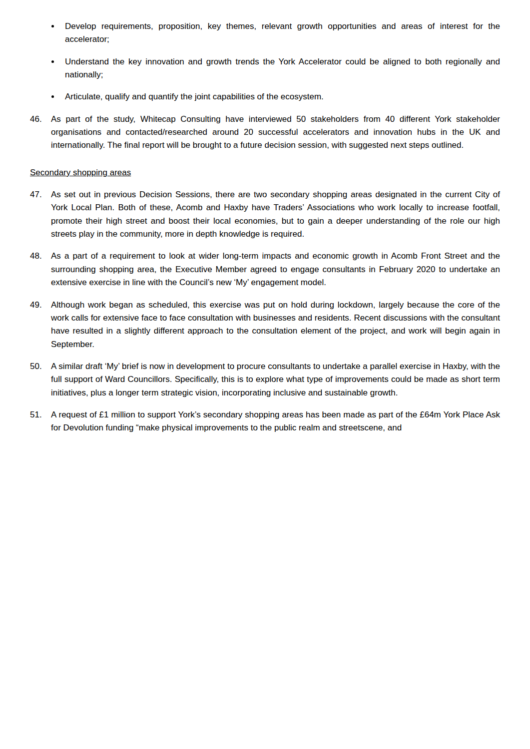Develop requirements, proposition, key themes, relevant growth opportunities and areas of interest for the accelerator;
Understand the key innovation and growth trends the York Accelerator could be aligned to both regionally and nationally;
Articulate, qualify and quantify the joint capabilities of the ecosystem.
As part of the study, Whitecap Consulting have interviewed 50 stakeholders from 40 different York stakeholder organisations and contacted/researched around 20 successful accelerators and innovation hubs in the UK and internationally. The final report will be brought to a future decision session, with suggested next steps outlined.
Secondary shopping areas
As set out in previous Decision Sessions, there are two secondary shopping areas designated in the current City of York Local Plan. Both of these, Acomb and Haxby have Traders’ Associations who work locally to increase footfall, promote their high street and boost their local economies, but to gain a deeper understanding of the role our high streets play in the community, more in depth knowledge is required.
As a part of a requirement to look at wider long-term impacts and economic growth in Acomb Front Street and the surrounding shopping area, the Executive Member agreed to engage consultants in February 2020 to undertake an extensive exercise in line with the Council’s new ‘My’ engagement model.
Although work began as scheduled, this exercise was put on hold during lockdown, largely because the core of the work calls for extensive face to face consultation with businesses and residents. Recent discussions with the consultant have resulted in a slightly different approach to the consultation element of the project, and work will begin again in September.
A similar draft ‘My’ brief is now in development to procure consultants to undertake a parallel exercise in Haxby, with the full support of Ward Councillors. Specifically, this is to explore what type of improvements could be made as short term initiatives, plus a longer term strategic vision, incorporating inclusive and sustainable growth.
A request of £1 million to support York’s secondary shopping areas has been made as part of the £64m York Place Ask for Devolution funding “make physical improvements to the public realm and streetscene, and